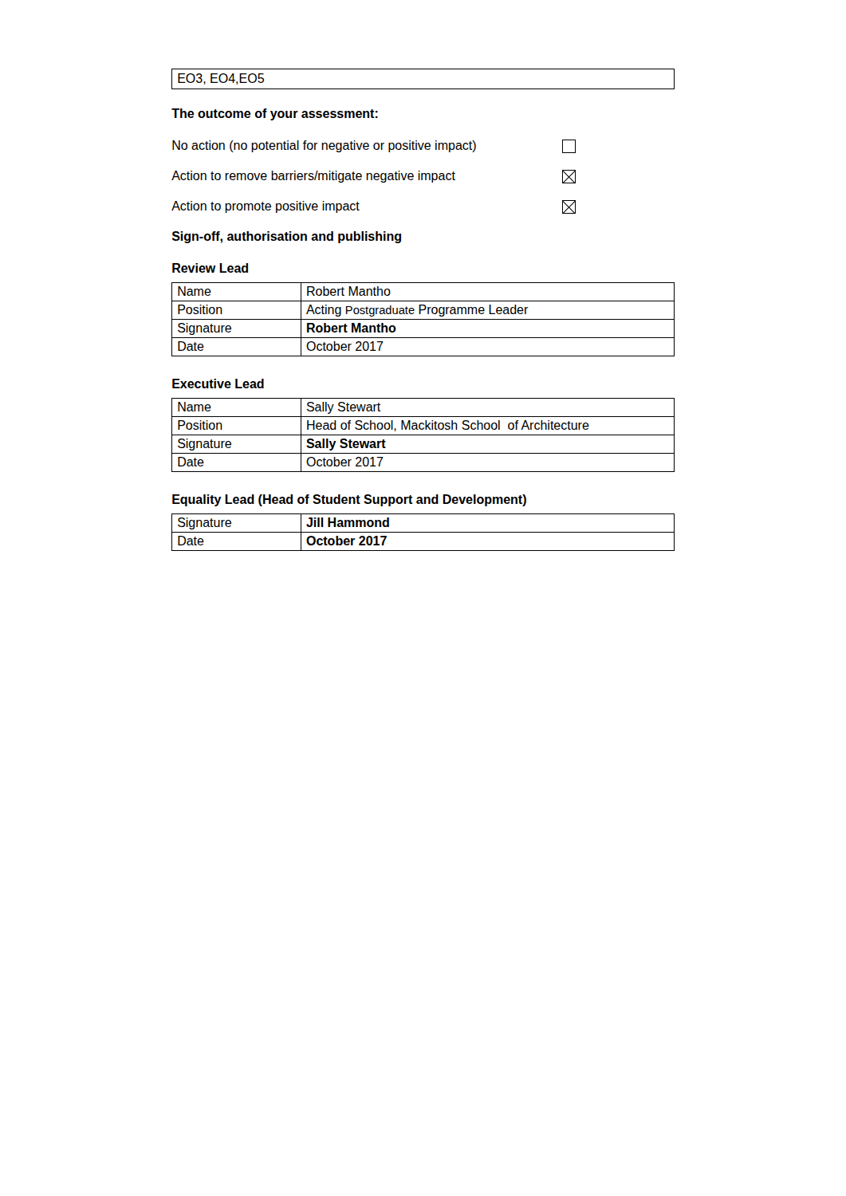EO3, EO4,EO5
The outcome of your assessment:
No action (no potential for negative or positive impact)
Action to remove barriers/mitigate negative impact
Action to promote positive impact
Sign-off, authorisation and publishing
Review Lead
| Name | Robert Mantho |
| Position | Acting Postgraduate Programme Leader |
| Signature | Robert Mantho |
| Date | October 2017 |
Executive Lead
| Name | Sally Stewart |
| Position | Head of School, Mackitosh School of Architecture |
| Signature | Sally Stewart |
| Date | October 2017 |
Equality Lead (Head of Student Support and Development)
| Signature | Jill Hammond |
| Date | October 2017 |